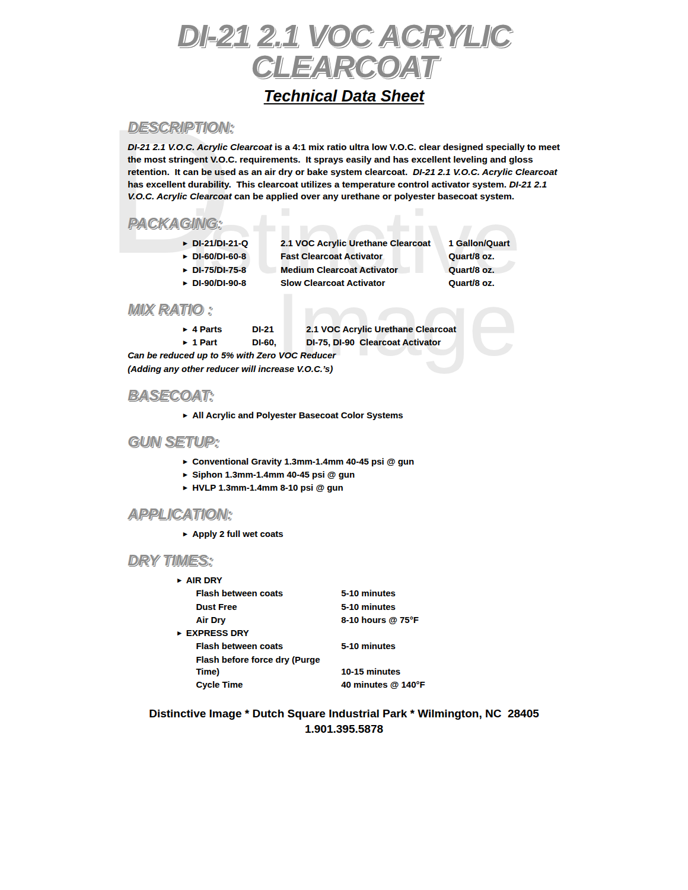D istinctive Image
DI-21 2.1 VOC ACRYLIC CLEARCOAT
Technical Data Sheet
DESCRIPTION:
DI-21 2.1 V.O.C. Acrylic Clearcoat is a 4:1 mix ratio ultra low V.O.C. clear designed specially to meet the most stringent V.O.C. requirements. It sprays easily and has excellent leveling and gloss retention. It can be used as an air dry or bake system clearcoat. DI-21 2.1 V.O.C. Acrylic Clearcoat has excellent durability. This clearcoat utilizes a temperature control activator system. DI-21 2.1 V.O.C. Acrylic Clearcoat can be applied over any urethane or polyester basecoat system.
PACKAGING:
DI-21/DI-21-Q 2.1 VOC Acrylic Urethane Clearcoat 1 Gallon/Quart
DI-60/DI-60-8 Fast Clearcoat Activator Quart/8 oz.
DI-75/DI-75-8 Medium Clearcoat Activator Quart/8 oz.
DI-90/DI-90-8 Slow Clearcoat Activator Quart/8 oz.
MIX RATIO :
4 Parts DI-212.1 VOC Acrylic Urethane Clearcoat
1 Part DI-60, DI-75, DI-90 Clearcoat Activator
Can be reduced up to 5% with Zero VOC Reducer
(Adding any other reducer will increase V.O.C.’s)
BASECOAT:
All Acrylic and Polyester Basecoat Color Systems
GUN SETUP:
Conventional Gravity 1.3mm-1.4mm 40-45 psi @ gun
Siphon 1.3mm-1.4mm 40-45 psi @ gun
HVLP 1.3mm-1.4mm 8-10 psi @ gun
APPLICATION:
Apply 2 full wet coats
DRY TIMES:
AIR DRY
Flash between coats 5-10 minutes
Dust Free 5-10 minutes
Air Dry 8-10 hours @ 75°F
EXPRESS DRY
Flash between coats 5-10 minutes
Flash before force dry (Purge Time) 10-15 minutes
Cycle Time 40 minutes @ 140°F
Distinctive Image * Dutch Square Industrial Park * Wilmington, NC 28405
1.901.395.5878